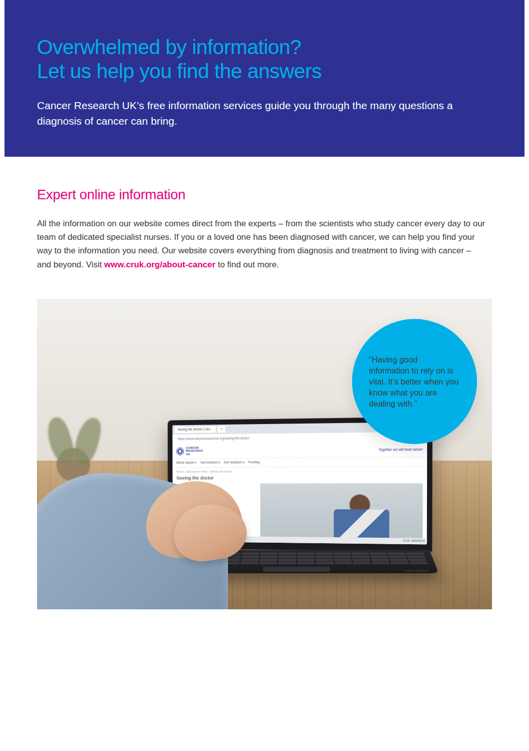Overwhelmed by information?
Let us help you find the answers
Cancer Research UK’s free information services guide you through the many questions a diagnosis of cancer can bring.
Expert online information
All the information on our website comes direct from the experts – from the scientists who study cancer every day to our team of dedicated specialist nurses. If you or a loved one has been diagnosed with cancer, we can help you find your way to the information you need. Our website covers everything from diagnosis and treatment to living with cancer – and beyond. Visit www.cruk.org/about-cancer to find out more.
Seeing the doctor | Can… +
https://www.cancerresearchuk.org/seeing-the-doctor
CANCER
RESEARCH
UK
Together we will beat cancer
About cancer ▾ Get involved ▾ Our research ▾ Funding
Home › Spot cancer early › Seeing the doctor
Seeing the doctor
Spot cancer early
› Cancer symptoms
› Seeing the doctor
› How do I check for cancer?
› Why is early diagnosis important?
10:26 08/04/2019
ASUS ZenBook
“Having good information to rely on is vital. It’s better when you know what you are dealing with.”